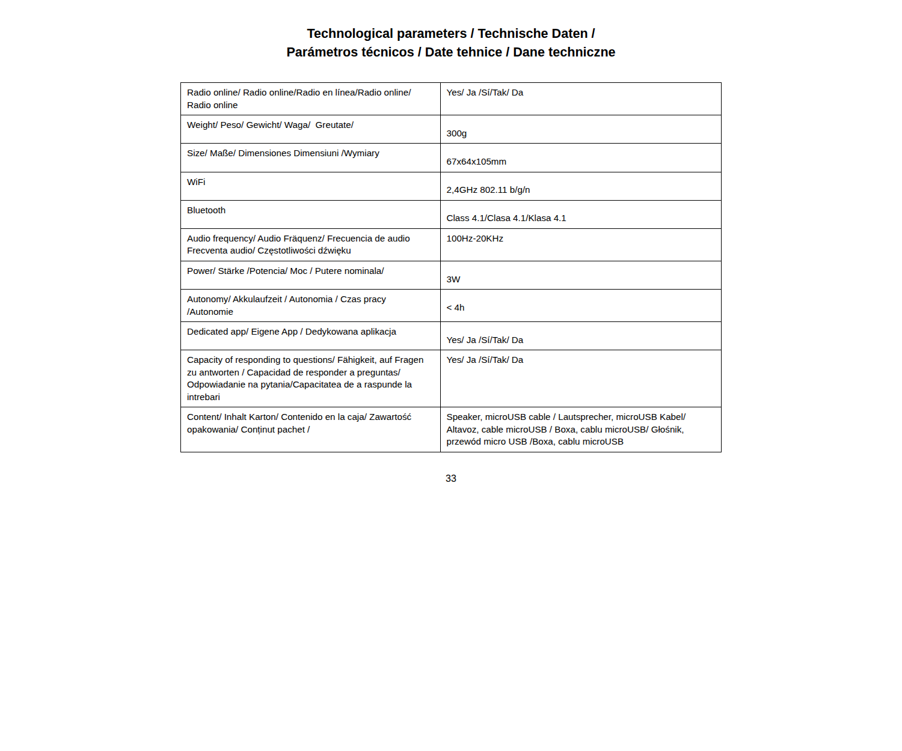Technological parameters / Technische Daten /
Parámetros técnicos / Date tehnice / Dane techniczne
| Radio online/ Radio online/Radio en línea/Radio online/ Radio online | Yes/ Ja /Sí/Tak/ Da |
| Weight/ Peso/ Gewicht/ Waga/ Greutate/ | 300g |
| Size/ Maße/ Dimensiones Dimensiuni /Wymiary | 67x64x105mm |
| WiFi | 2,4GHz 802.11 b/g/n |
| Bluetooth | Class 4.1/Clasa 4.1/Klasa 4.1 |
| Audio frequency/ Audio Fräquenz/ Frecuencia de audio Frecventa audio/ Częstotliwości dźwięku | 100Hz-20KHz |
| Power/ Stärke /Potencia/ Moc / Putere nominala/ | 3W |
| Autonomy/ Akkulaufzeit / Autonomia / Czas pracy /Autonomie | < 4h |
| Dedicated app/ Eigene App / Dedykowana aplikacja | Yes/ Ja /Sí/Tak/ Da |
| Capacity of responding to questions/ Fähigkeit, auf Fragen zu antworten / Capacidad de responder a preguntas/ Odpowiadanie na pytania/Capacitatea de a raspunde la intrebari | Yes/ Ja /Sí/Tak/ Da |
| Content/ Inhalt Karton/ Contenido en la caja/ Zawartość opakowania/ Conținut pachet / | Speaker, microUSB cable / Lautsprecher, microUSB Kabel/ Altavoz, cable microUSB / Boxa, cablu microUSB/ Głośnik, przewód micro USB /Boxa, cablu microUSB |
33